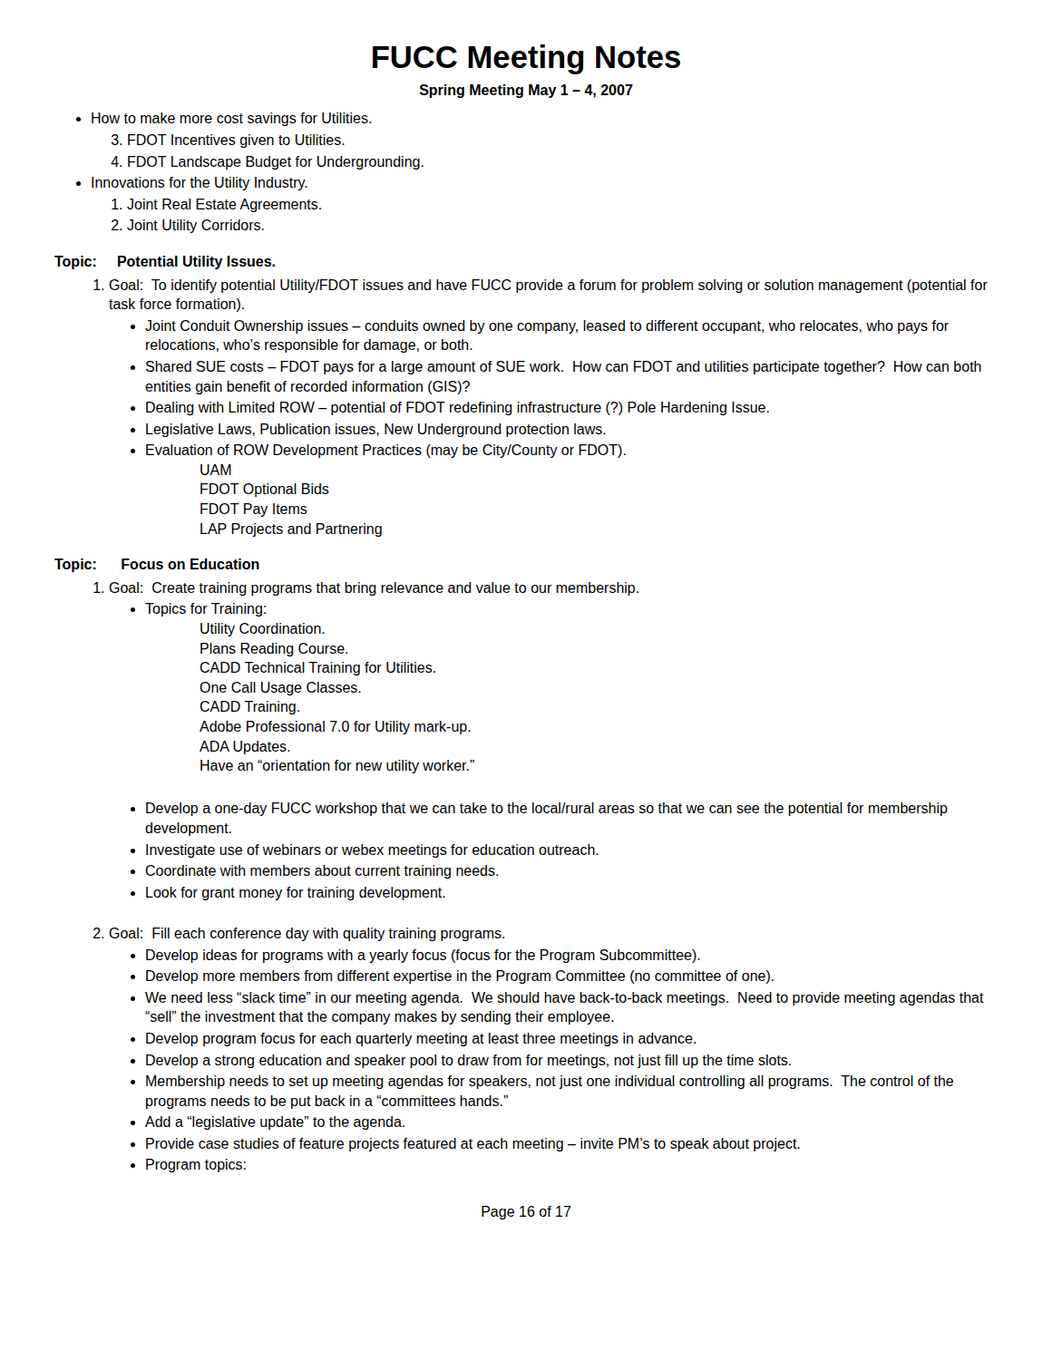FUCC Meeting Notes
Spring Meeting May 1 – 4, 2007
How to make more cost savings for Utilities.
FDOT Incentives given to Utilities.
FDOT Landscape Budget for Undergrounding.
Innovations for the Utility Industry.
Joint Real Estate Agreements.
Joint Utility Corridors.
Topic: Potential Utility Issues.
Goal: To identify potential Utility/FDOT issues and have FUCC provide a forum for problem solving or solution management (potential for task force formation).
Joint Conduit Ownership issues – conduits owned by one company, leased to different occupant, who relocates, who pays for relocations, who’s responsible for damage, or both.
Shared SUE costs – FDOT pays for a large amount of SUE work. How can FDOT and utilities participate together? How can both entities gain benefit of recorded information (GIS)?
Dealing with Limited ROW – potential of FDOT redefining infrastructure (?) Pole Hardening Issue.
Legislative Laws, Publication issues, New Underground protection laws.
Evaluation of ROW Development Practices (may be City/County or FDOT).
UAM
FDOT Optional Bids
FDOT Pay Items
LAP Projects and Partnering
Topic: Focus on Education
Goal: Create training programs that bring relevance and value to our membership.
Topics for Training:
Utility Coordination.
Plans Reading Course.
CADD Technical Training for Utilities.
One Call Usage Classes.
CADD Training.
Adobe Professional 7.0 for Utility mark-up.
ADA Updates.
Have an “orientation for new utility worker.”
Develop a one-day FUCC workshop that we can take to the local/rural areas so that we can see the potential for membership development.
Investigate use of webinars or webex meetings for education outreach.
Coordinate with members about current training needs.
Look for grant money for training development.
Goal: Fill each conference day with quality training programs.
Develop ideas for programs with a yearly focus (focus for the Program Subcommittee).
Develop more members from different expertise in the Program Committee (no committee of one).
We need less “slack time” in our meeting agenda. We should have back-to-back meetings. Need to provide meeting agendas that “sell” the investment that the company makes by sending their employee.
Develop program focus for each quarterly meeting at least three meetings in advance.
Develop a strong education and speaker pool to draw from for meetings, not just fill up the time slots.
Membership needs to set up meeting agendas for speakers, not just one individual controlling all programs. The control of the programs needs to be put back in a “committees hands.”
Add a “legislative update” to the agenda.
Provide case studies of feature projects featured at each meeting – invite PM’s to speak about project.
Program topics:
Page 16 of 17